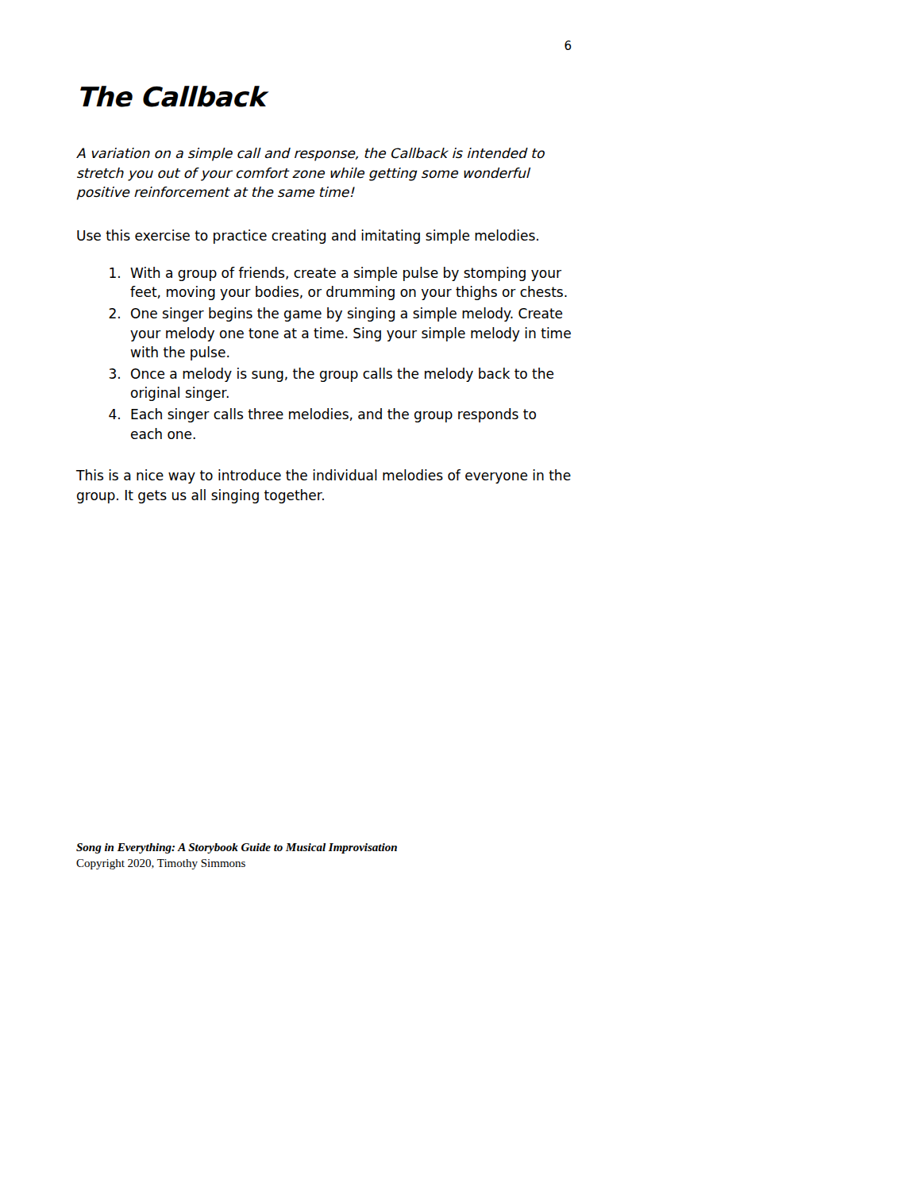6
The Callback
A variation on a simple call and response, the Callback is intended to stretch you out of your comfort zone while getting some wonderful positive reinforcement at the same time!
Use this exercise to practice creating and imitating simple melodies.
With a group of friends, create a simple pulse by stomping your feet, moving your bodies, or drumming on your thighs or chests.
One singer begins the game by singing a simple melody. Create your melody one tone at a time. Sing your simple melody in time with the pulse.
Once a melody is sung, the group calls the melody back to the original singer.
Each singer calls three melodies, and the group responds to each one.
This is a nice way to introduce the individual melodies of everyone in the group. It gets us all singing together.
Song in Everything: A Storybook Guide to Musical Improvisation
Copyright 2020, Timothy Simmons